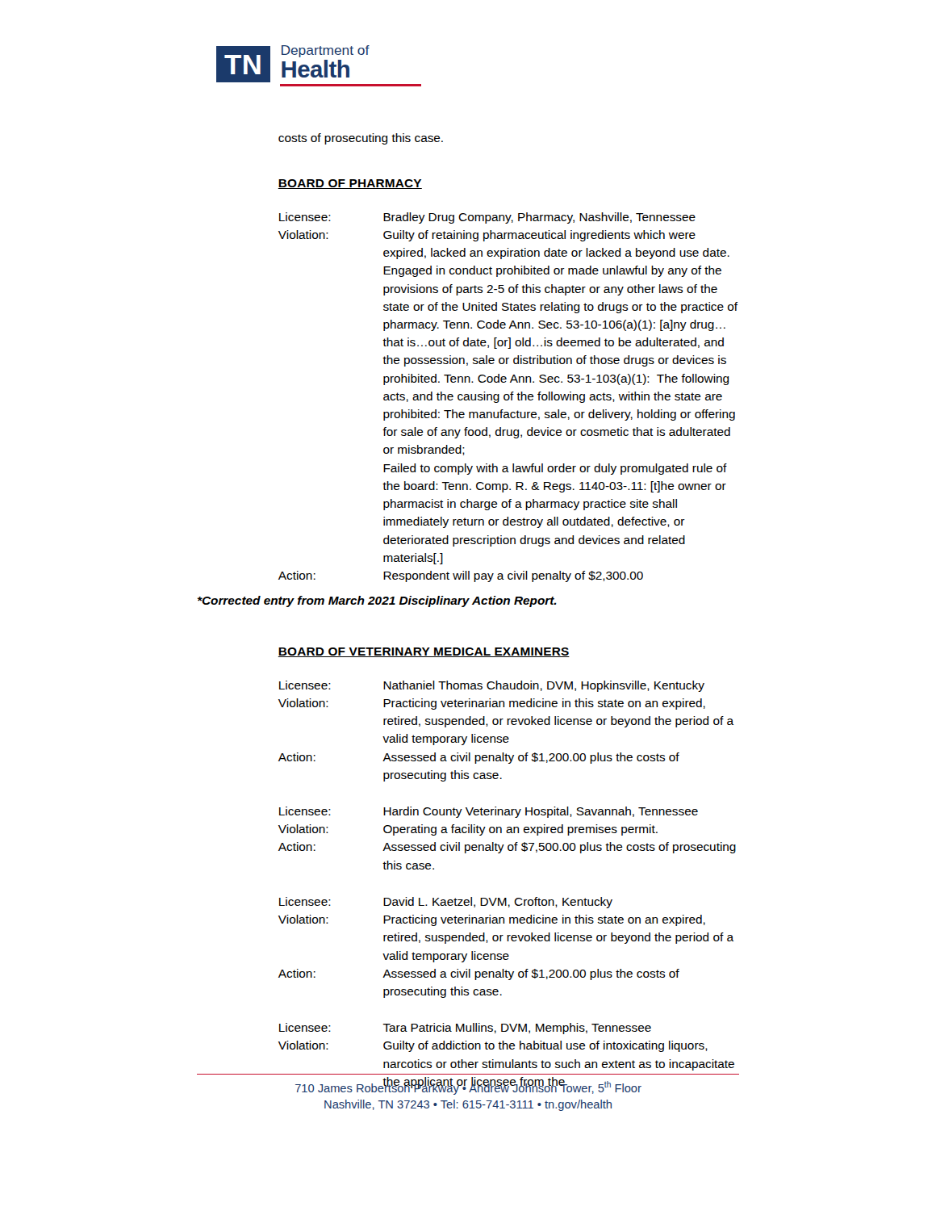TN Department of
Health
costs of prosecuting this case.
BOARD OF PHARMACY
| Licensee: | Bradley Drug Company, Pharmacy, Nashville, Tennessee |
| Violation: | Guilty of retaining pharmaceutical ingredients which were expired, lacked an expiration date or lacked a beyond use date. Engaged in conduct prohibited or made unlawful by any of the provisions of parts 2-5 of this chapter or any other laws of the state or of the United States relating to drugs or to the practice of pharmacy. Tenn. Code Ann. Sec. 53-10-106(a)(1): [a]ny drug…that is…out of date, [or] old…is deemed to be adulterated, and the possession, sale or distribution of those drugs or devices is prohibited. Tenn. Code Ann. Sec. 53-1-103(a)(1): The following acts, and the causing of the following acts, within the state are prohibited: The manufacture, sale, or delivery, holding or offering for sale of any food, drug, device or cosmetic that is adulterated or misbranded; Failed to comply with a lawful order or duly promulgated rule of the board: Tenn. Comp. R. & Regs. 1140-03-.11: [t]he owner or pharmacist in charge of a pharmacy practice site shall immediately return or destroy all outdated, defective, or deteriorated prescription drugs and devices and related materials[.] |
| Action: | Respondent will pay a civil penalty of $2,300.00 |
*Corrected entry from March 2021 Disciplinary Action Report.
BOARD OF VETERINARY MEDICAL EXAMINERS
| Licensee: | Nathaniel Thomas Chaudoin, DVM, Hopkinsville, Kentucky |
| Violation: | Practicing veterinarian medicine in this state on an expired, retired, suspended, or revoked license or beyond the period of a valid temporary license |
| Action: | Assessed a civil penalty of $1,200.00 plus the costs of prosecuting this case. |
| Licensee: | Hardin County Veterinary Hospital, Savannah, Tennessee |
| Violation: | Operating a facility on an expired premises permit. |
| Action: | Assessed civil penalty of $7,500.00 plus the costs of prosecuting this case. |
| Licensee: | David L. Kaetzel, DVM, Crofton, Kentucky |
| Violation: | Practicing veterinarian medicine in this state on an expired, retired, suspended, or revoked license or beyond the period of a valid temporary license |
| Action: | Assessed a civil penalty of $1,200.00 plus the costs of prosecuting this case. |
| Licensee: | Tara Patricia Mullins, DVM, Memphis, Tennessee |
| Violation: | Guilty of addiction to the habitual use of intoxicating liquors, narcotics or other stimulants to such an extent as to incapacitate the applicant or licensee from the |
710 James Robertson Parkway • Andrew Johnson Tower, 5th Floor
Nashville, TN 37243 • Tel: 615-741-3111 • tn.gov/health